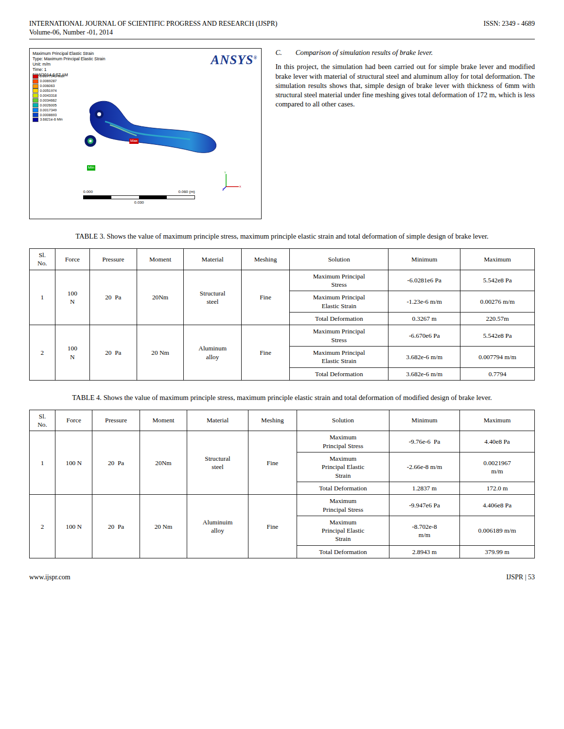INTERNATIONAL JOURNAL OF SCIENTIFIC PROGRESS AND RESEARCH (IJSPR)
Volume-06, Number -01, 2014
ISSN: 2349 - 4689
ANSYS®
Maximum Principal Elastic Strain
Type: Maximum Principal Elastic Strain
Unit: m/m
Time: 1
5/18/2014 6:57 AM
0.0077943 Max
0.0069287
0.006063
0.0051974
0.0043318
0.0034662
0.0026005
0.0017349
0.0008693
3.6821e-6 Min
Max
Min
0.0000.060 (m)
0.030
Y X Z
C. Comparison of simulation results of brake lever.
In this project, the simulation had been carried out for simple brake lever and modified brake lever with material of structural steel and aluminum alloy for total deformation. The simulation results shows that, simple design of brake lever with thickness of 6mm with structural steel material under fine meshing gives total deformation of 172 m, which is less compared to all other cases.
TABLE 3. Shows the value of maximum principle stress, maximum principle elastic strain and total deformation of simple design of brake lever.
| Sl. No. | Force | Pressure | Moment | Material | Meshing | Solution | Minimum | Maximum |
| --- | --- | --- | --- | --- | --- | --- | --- | --- |
| 1 | 100 N | 20 Pa | 20Nm | Structural steel | Fine | Maximum Principal Stress | -6.0281e6 Pa | 5.542e8 Pa |
| Maximum Principal Elastic Strain | -1.23e-6 m/m | 0.00276 m/m |
| Total Deformation | 0.3267 m | 220.57m |
| 2 | 100 N | 20 Pa | 20 Nm | Aluminum alloy | Fine | Maximum Principal Stress | -6.670e6 Pa | 5.542e8 Pa |
| Maximum Principal Elastic Strain | 3.682e-6 m/m | 0.007794 m/m |
| Total Deformation | 3.682e-6 m/m | 0.7794 |
TABLE 4. Shows the value of maximum principle stress, maximum principle elastic strain and total deformation of modified design of brake lever.
| Sl. No. | Force | Pressure | Moment | Material | Meshing | Solution | Minimum | Maximum |
| --- | --- | --- | --- | --- | --- | --- | --- | --- |
| 1 | 100 N | 20 Pa | 20Nm | Structural steel | Fine | Maximum Principal Stress | -9.76e-6 Pa | 4.40e8 Pa |
| Maximum Principal Elastic Strain | -2.66e-8 m/m | 0.0021967 m/m |
| Total Deformation | 1.2837 m | 172.0 m |
| 2 | 100 N | 20 Pa | 20 Nm | Aluminuim alloy | Fine | Maximum Principal Stress | -9.947e6 Pa | 4.406e8 Pa |
| Maximum Principal Elastic Strain | -8.702e-8 m/m | 0.006189 m/m |
| Total Deformation | 2.8943 m | 379.99 m |
www.ijspr.com
IJSPR | 53